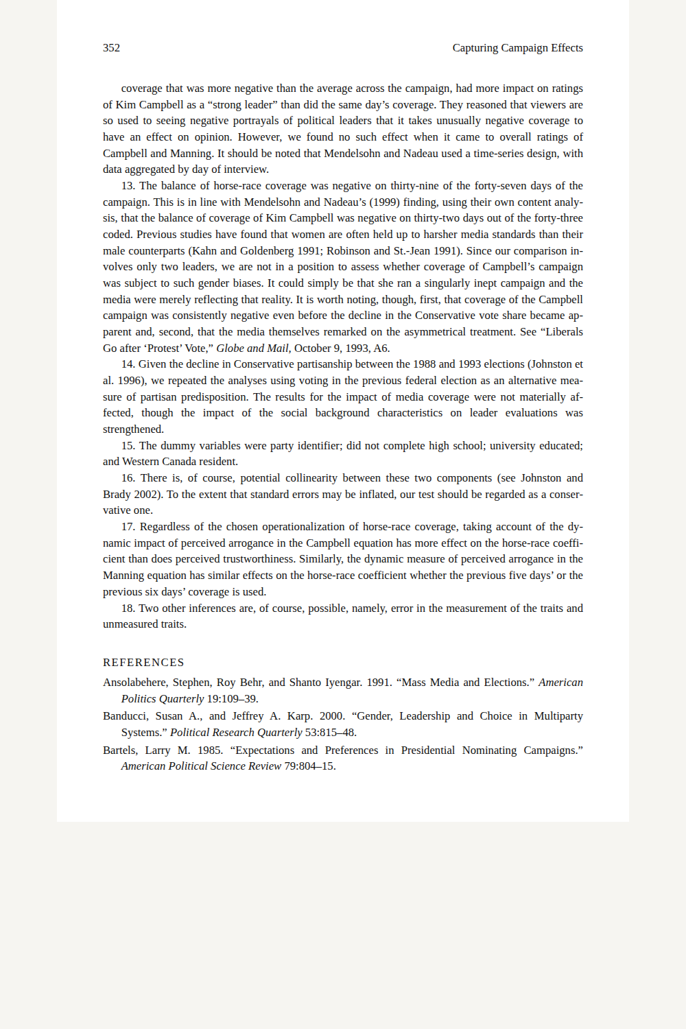352 Capturing Campaign Effects
coverage that was more negative than the average across the campaign, had more impact on ratings of Kim Campbell as a “strong leader” than did the same day’s coverage. They reasoned that viewers are so used to seeing negative portrayals of political leaders that it takes unusually negative coverage to have an effect on opinion. However, we found no such effect when it came to overall ratings of Campbell and Manning. It should be noted that Mendelsohn and Nadeau used a time-series design, with data aggregated by day of interview.
13. The balance of horse-race coverage was negative on thirty-nine of the forty-seven days of the campaign. This is in line with Mendelsohn and Nadeau’s (1999) finding, using their own content analysis, that the balance of coverage of Kim Campbell was negative on thirty-two days out of the forty-three coded. Previous studies have found that women are often held up to harsher media standards than their male counterparts (Kahn and Goldenberg 1991; Robinson and St.-Jean 1991). Since our comparison involves only two leaders, we are not in a position to assess whether coverage of Campbell’s campaign was subject to such gender biases. It could simply be that she ran a singularly inept campaign and the media were merely reflecting that reality. It is worth noting, though, first, that coverage of the Campbell campaign was consistently negative even before the decline in the Conservative vote share became apparent and, second, that the media themselves remarked on the asymmetrical treatment. See “Liberals Go after ‘Protest’ Vote,” Globe and Mail, October 9, 1993, A6.
14. Given the decline in Conservative partisanship between the 1988 and 1993 elections (Johnston et al. 1996), we repeated the analyses using voting in the previous federal election as an alternative measure of partisan predisposition. The results for the impact of media coverage were not materially affected, though the impact of the social background characteristics on leader evaluations was strengthened.
15. The dummy variables were party identifier; did not complete high school; university educated; and Western Canada resident.
16. There is, of course, potential collinearity between these two components (see Johnston and Brady 2002). To the extent that standard errors may be inflated, our test should be regarded as a conservative one.
17. Regardless of the chosen operationalization of horse-race coverage, taking account of the dynamic impact of perceived arrogance in the Campbell equation has more effect on the horse-race coefficient than does perceived trustworthiness. Similarly, the dynamic measure of perceived arrogance in the Manning equation has similar effects on the horse-race coefficient whether the previous five days’ or the previous six days’ coverage is used.
18. Two other inferences are, of course, possible, namely, error in the measurement of the traits and unmeasured traits.
References
Ansolabehere, Stephen, Roy Behr, and Shanto Iyengar. 1991. “Mass Media and Elections.” American Politics Quarterly 19:109–39.
Banducci, Susan A., and Jeffrey A. Karp. 2000. “Gender, Leadership and Choice in Multiparty Systems.” Political Research Quarterly 53:815–48.
Bartels, Larry M. 1985. “Expectations and Preferences in Presidential Nominating Campaigns.” American Political Science Review 79:804–15.